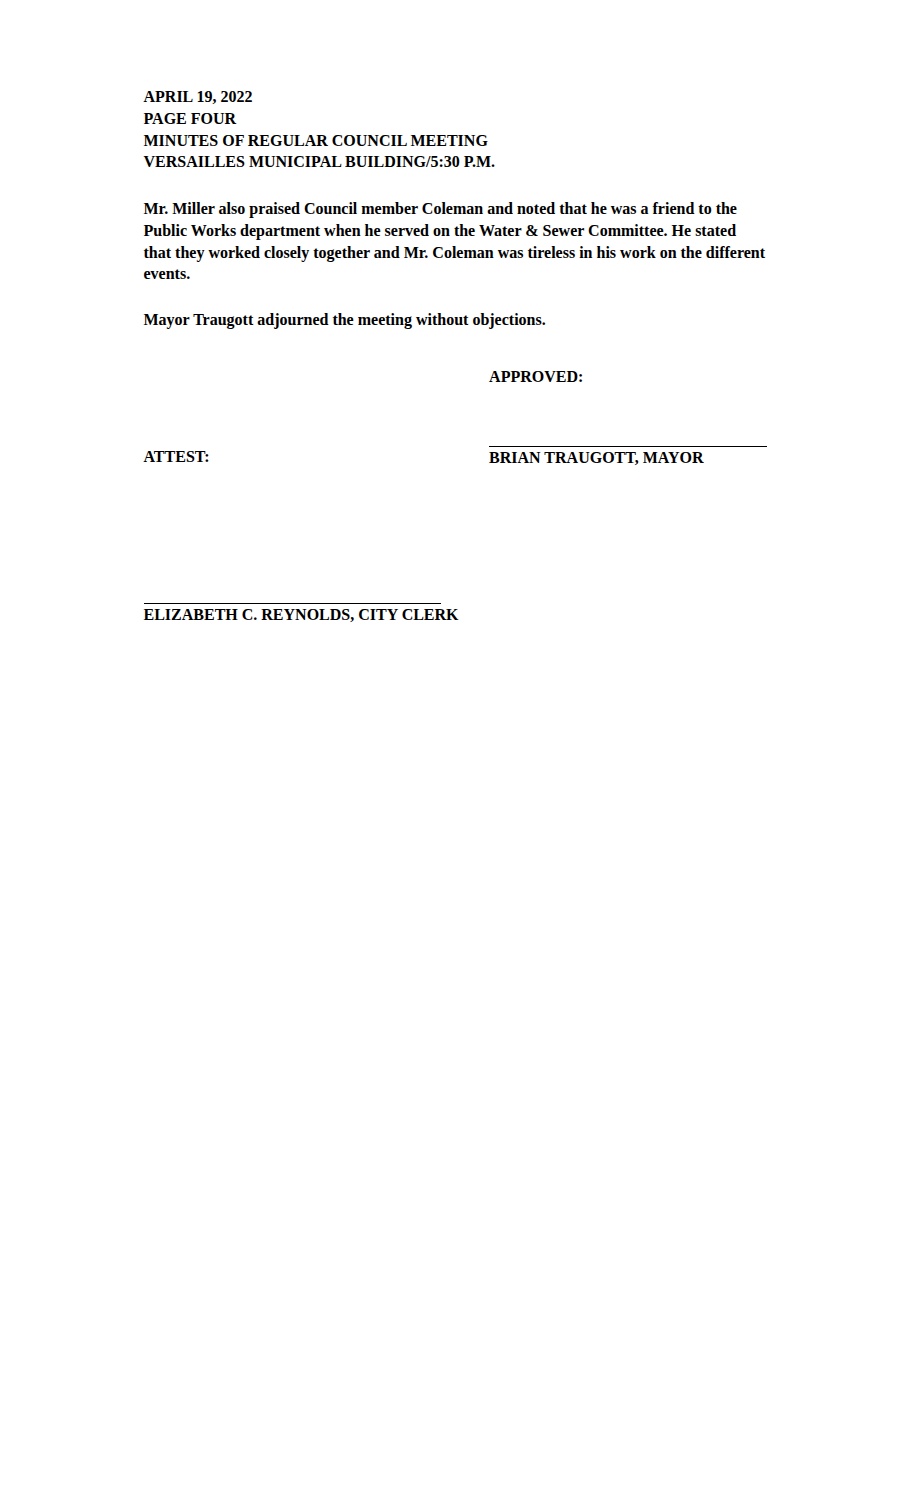APRIL 19, 2022
PAGE FOUR
MINUTES OF REGULAR COUNCIL MEETING
VERSAILLES MUNICIPAL BUILDING/5:30 P.M.
Mr. Miller also praised Council member Coleman and noted that he was a friend to the Public Works department when he served on the Water & Sewer Committee. He stated that they worked closely together and Mr. Coleman was tireless in his work on the different events.
Mayor Traugott adjourned the meeting without objections.
APPROVED:
BRIAN TRAUGOTT, MAYOR
ATTEST:
ELIZABETH C. REYNOLDS, CITY CLERK